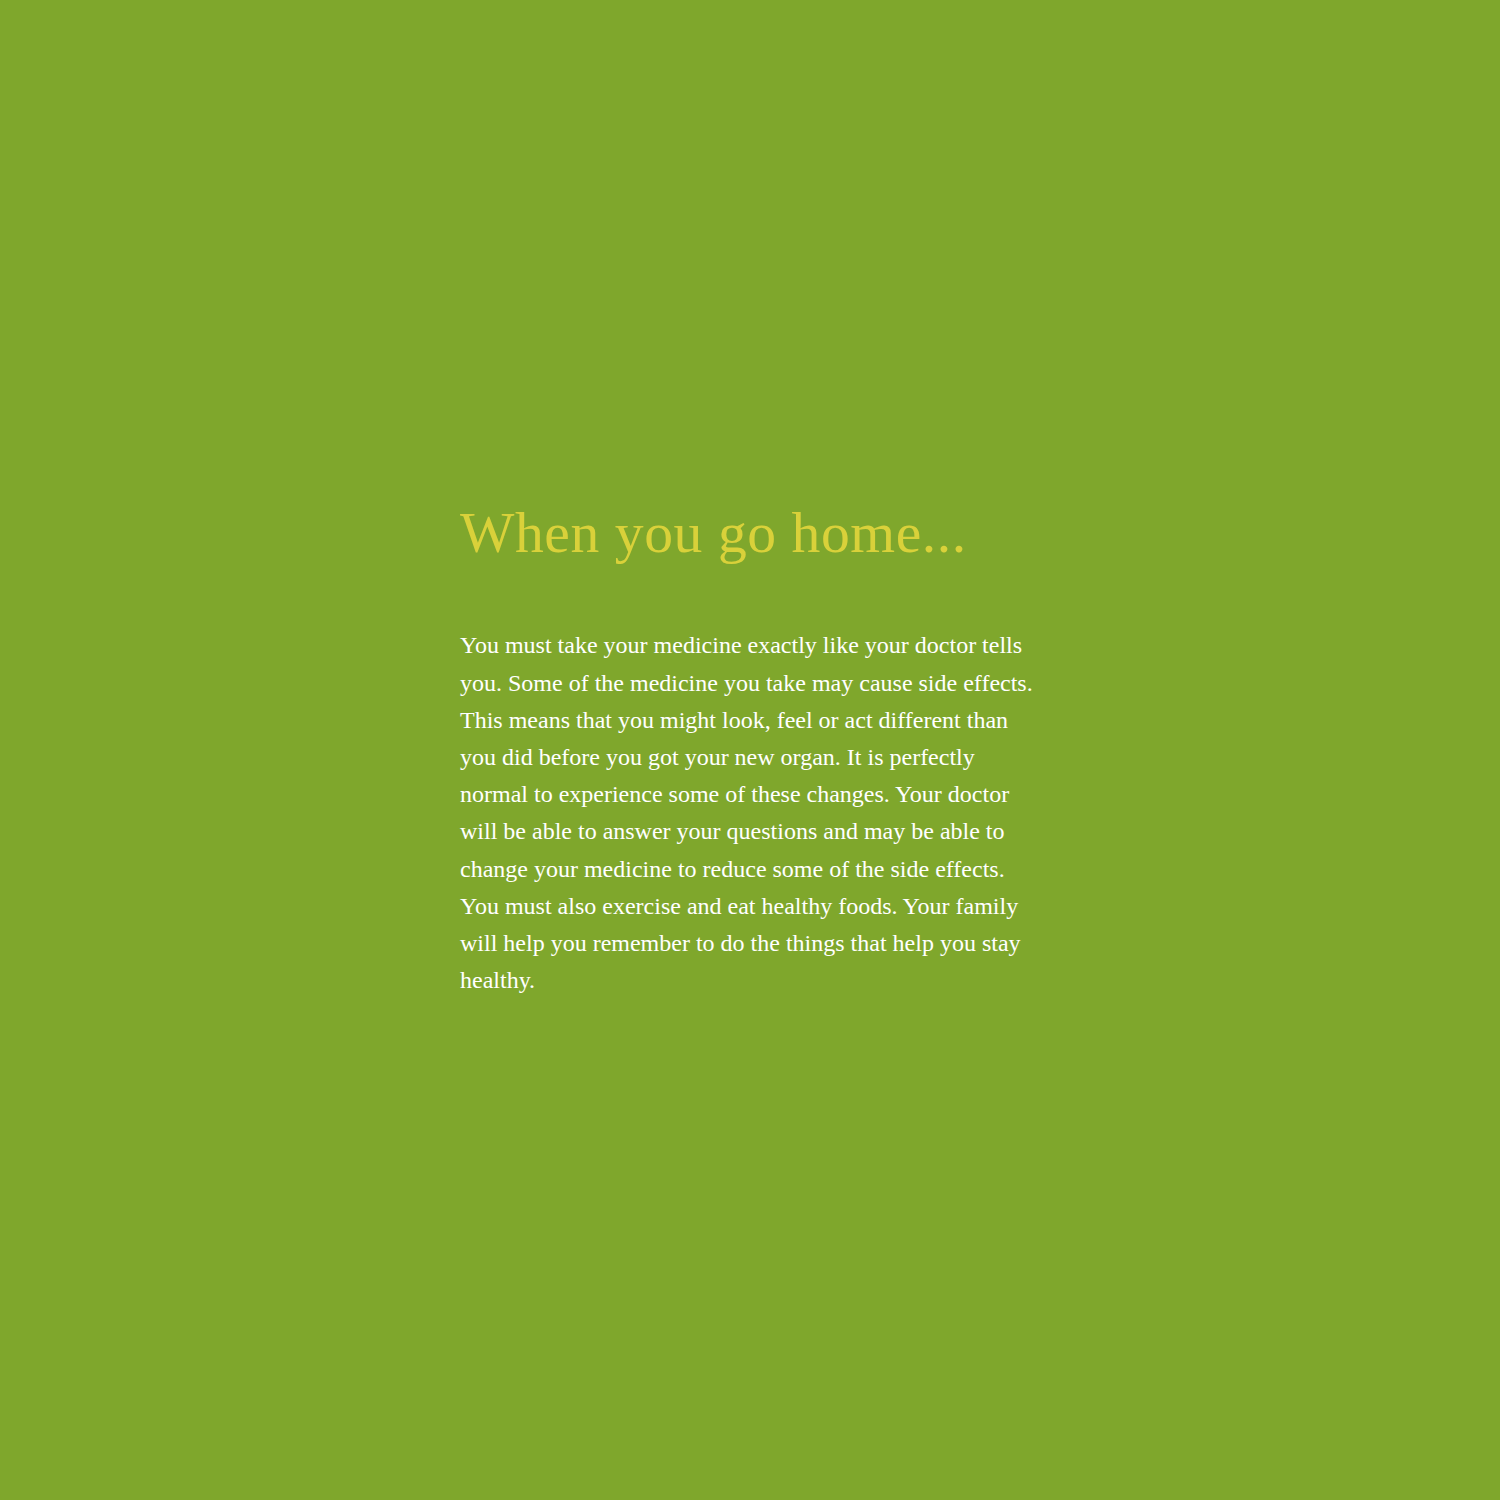When you go home...
You must take your medicine exactly like your doctor tells you. Some of the medicine you take may cause side effects. This means that you might look, feel or act different than you did before you got your new organ. It is perfectly normal to experience some of these changes. Your doctor will be able to answer your questions and may be able to change your medicine to reduce some of the side effects. You must also exercise and eat healthy foods. Your family will help you remember to do the things that help you stay healthy.